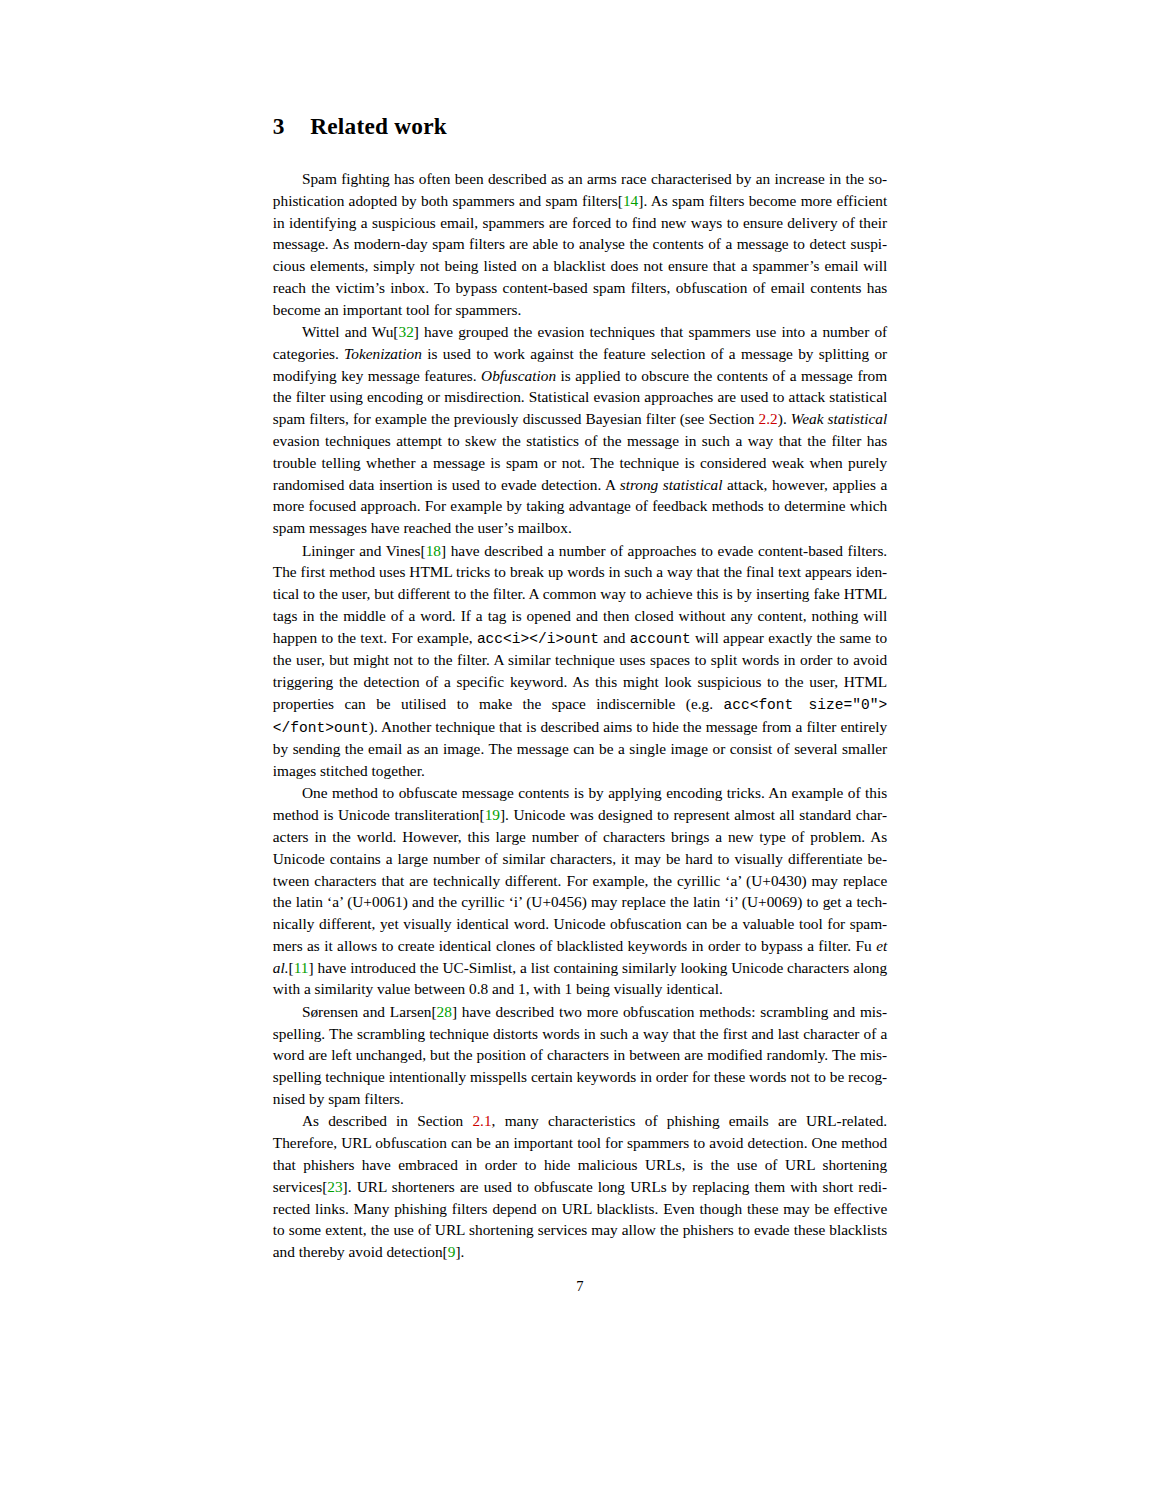3 Related work
Spam fighting has often been described as an arms race characterised by an increase in the sophistication adopted by both spammers and spam filters[14]. As spam filters become more efficient in identifying a suspicious email, spammers are forced to find new ways to ensure delivery of their message. As modern-day spam filters are able to analyse the contents of a message to detect suspicious elements, simply not being listed on a blacklist does not ensure that a spammer’s email will reach the victim’s inbox. To bypass content-based spam filters, obfuscation of email contents has become an important tool for spammers.
Wittel and Wu[32] have grouped the evasion techniques that spammers use into a number of categories. Tokenization is used to work against the feature selection of a message by splitting or modifying key message features. Obfuscation is applied to obscure the contents of a message from the filter using encoding or misdirection. Statistical evasion approaches are used to attack statistical spam filters, for example the previously discussed Bayesian filter (see Section 2.2). Weak statistical evasion techniques attempt to skew the statistics of the message in such a way that the filter has trouble telling whether a message is spam or not. The technique is considered weak when purely randomised data insertion is used to evade detection. A strong statistical attack, however, applies a more focused approach. For example by taking advantage of feedback methods to determine which spam messages have reached the user’s mailbox.
Lininger and Vines[18] have described a number of approaches to evade content-based filters. The first method uses HTML tricks to break up words in such a way that the final text appears identical to the user, but different to the filter. A common way to achieve this is by inserting fake HTML tags in the middle of a word. If a tag is opened and then closed without any content, nothing will happen to the text. For example, acc<i></i>ount and account will appear exactly the same to the user, but might not to the filter. A similar technique uses spaces to split words in order to avoid triggering the detection of a specific keyword. As this might look suspicious to the user, HTML properties can be utilised to make the space indiscernible (e.g. acc<font size="0"> </font>ount). Another technique that is described aims to hide the message from a filter entirely by sending the email as an image. The message can be a single image or consist of several smaller images stitched together.
One method to obfuscate message contents is by applying encoding tricks. An example of this method is Unicode transliteration[19]. Unicode was designed to represent almost all standard characters in the world. However, this large number of characters brings a new type of problem. As Unicode contains a large number of similar characters, it may be hard to visually differentiate between characters that are technically different. For example, the cyrillic ‘a’ (U+0430) may replace the latin ‘a’ (U+0061) and the cyrillic ‘i’ (U+0456) may replace the latin ‘i’ (U+0069) to get a technically different, yet visually identical word. Unicode obfuscation can be a valuable tool for spammers as it allows to create identical clones of blacklisted keywords in order to bypass a filter. Fu et al.[11] have introduced the UC-Simlist, a list containing similarly looking Unicode characters along with a similarity value between 0.8 and 1, with 1 being visually identical.
Sørensen and Larsen[28] have described two more obfuscation methods: scrambling and misspelling. The scrambling technique distorts words in such a way that the first and last character of a word are left unchanged, but the position of characters in between are modified randomly. The misspelling technique intentionally misspells certain keywords in order for these words not to be recognised by spam filters.
As described in Section 2.1, many characteristics of phishing emails are URL-related. Therefore, URL obfuscation can be an important tool for spammers to avoid detection. One method that phishers have embraced in order to hide malicious URLs, is the use of URL shortening services[23]. URL shorteners are used to obfuscate long URLs by replacing them with short redirected links. Many phishing filters depend on URL blacklists. Even though these may be effective to some extent, the use of URL shortening services may allow the phishers to evade these blacklists and thereby avoid detection[9].
7